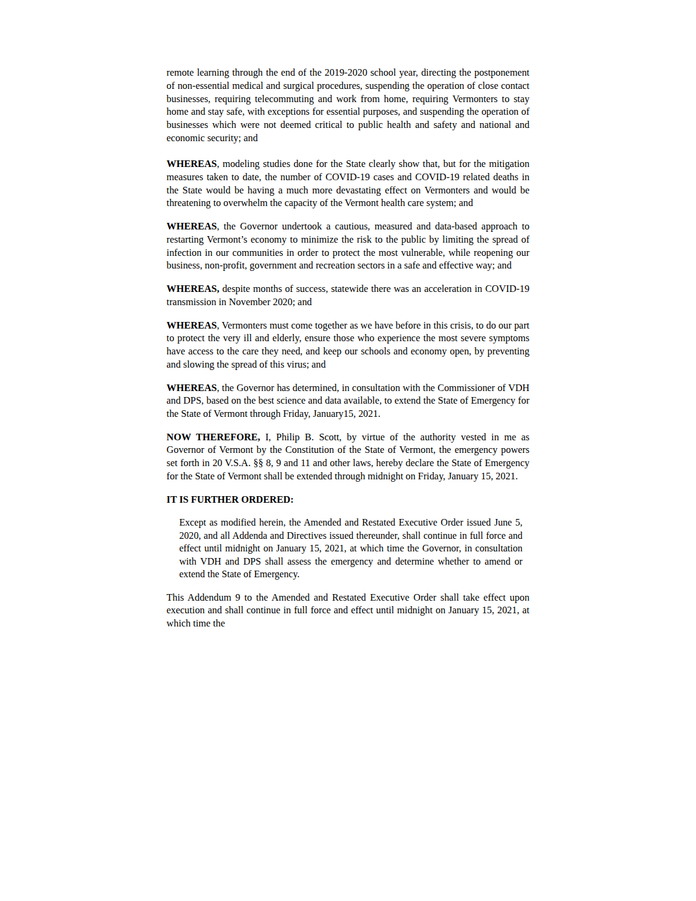remote learning through the end of the 2019-2020 school year, directing the postponement of non-essential medical and surgical procedures, suspending the operation of close contact businesses, requiring telecommuting and work from home, requiring Vermonters to stay home and stay safe, with exceptions for essential purposes, and suspending the operation of businesses which were not deemed critical to public health and safety and national and economic security; and
WHEREAS, modeling studies done for the State clearly show that, but for the mitigation measures taken to date, the number of COVID-19 cases and COVID-19 related deaths in the State would be having a much more devastating effect on Vermonters and would be threatening to overwhelm the capacity of the Vermont health care system; and
WHEREAS, the Governor undertook a cautious, measured and data-based approach to restarting Vermont’s economy to minimize the risk to the public by limiting the spread of infection in our communities in order to protect the most vulnerable, while reopening our business, non-profit, government and recreation sectors in a safe and effective way; and
WHEREAS, despite months of success, statewide there was an acceleration in COVID-19 transmission in November 2020; and
WHEREAS, Vermonters must come together as we have before in this crisis, to do our part to protect the very ill and elderly, ensure those who experience the most severe symptoms have access to the care they need, and keep our schools and economy open, by preventing and slowing the spread of this virus; and
WHEREAS, the Governor has determined, in consultation with the Commissioner of VDH and DPS, based on the best science and data available, to extend the State of Emergency for the State of Vermont through Friday, January15, 2021.
NOW THEREFORE, I, Philip B. Scott, by virtue of the authority vested in me as Governor of Vermont by the Constitution of the State of Vermont, the emergency powers set forth in 20 V.S.A. §§ 8, 9 and 11 and other laws, hereby declare the State of Emergency for the State of Vermont shall be extended through midnight on Friday, January 15, 2021.
IT IS FURTHER ORDERED:
Except as modified herein, the Amended and Restated Executive Order issued June 5, 2020, and all Addenda and Directives issued thereunder, shall continue in full force and effect until midnight on January 15, 2021, at which time the Governor, in consultation with VDH and DPS shall assess the emergency and determine whether to amend or extend the State of Emergency.
This Addendum 9 to the Amended and Restated Executive Order shall take effect upon execution and shall continue in full force and effect until midnight on January 15, 2021, at which time the